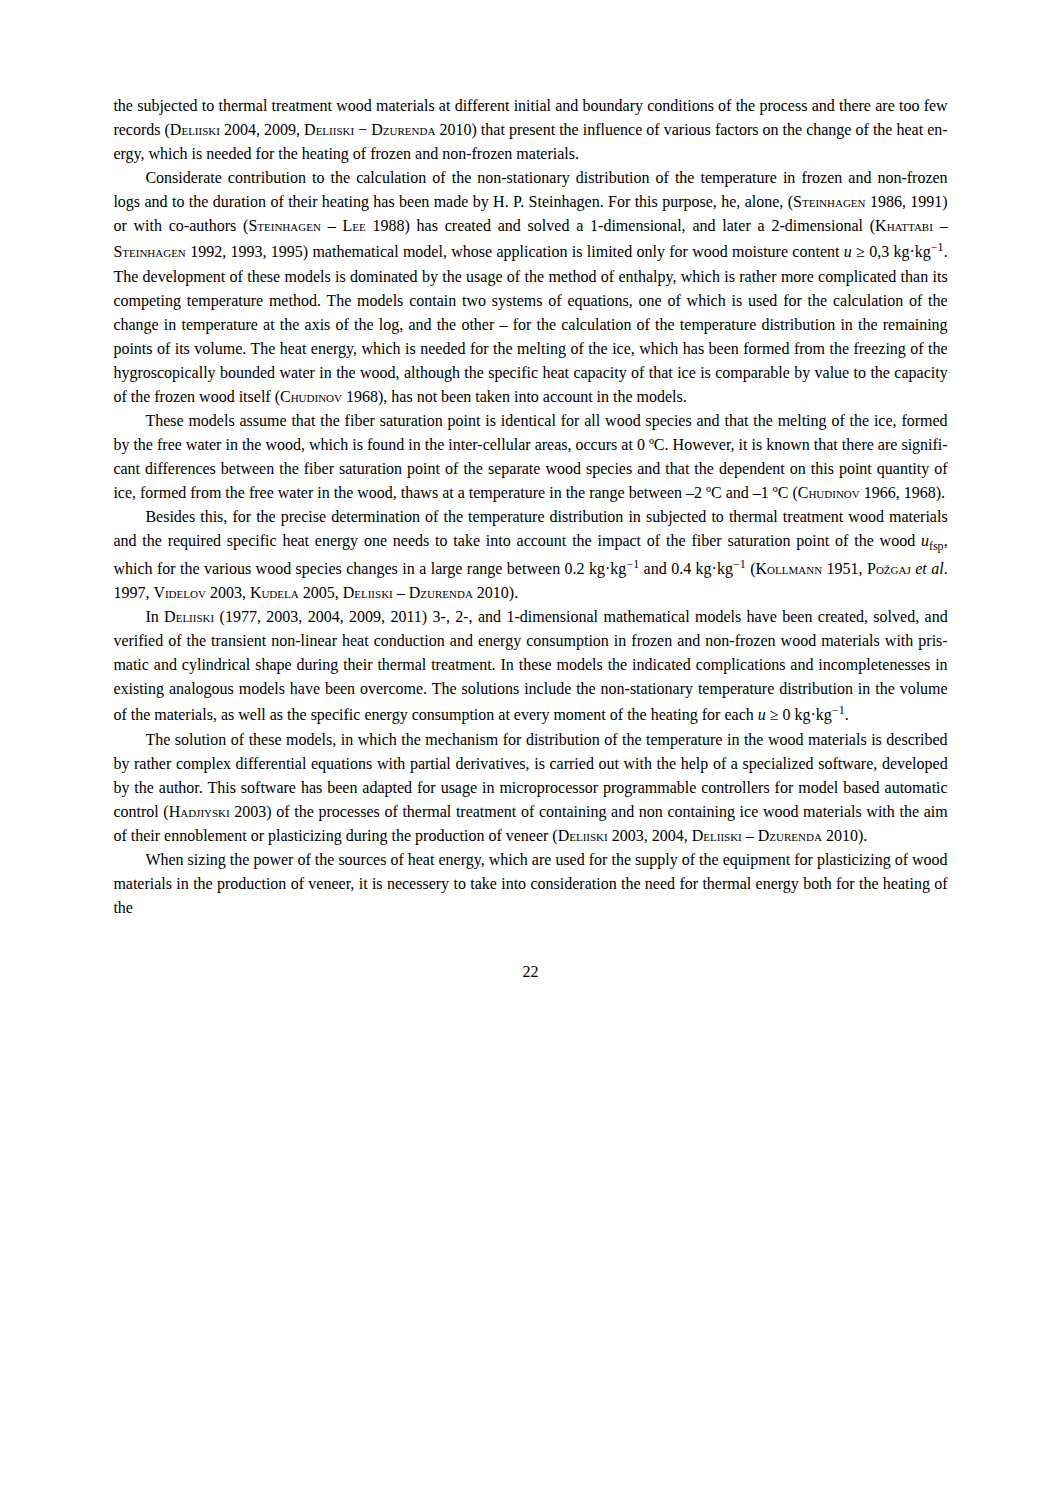the subjected to thermal treatment wood materials at different initial and boundary conditions of the process and there are too few records (Deliiski 2004, 2009, Deliiski − Dzurenda 2010) that present the influence of various factors on the change of the heat energy, which is needed for the heating of frozen and non-frozen materials.
Considerate contribution to the calculation of the non-stationary distribution of the temperature in frozen and non-frozen logs and to the duration of their heating has been made by H. P. Steinhagen. For this purpose, he, alone, (Steinhagen 1986, 1991) or with co-authors (Steinhagen – Lee 1988) has created and solved a 1-dimensional, and later a 2-dimensional (Khattabi – Steinhagen 1992, 1993, 1995) mathematical model, whose application is limited only for wood moisture content u ≥ 0,3 kg·kg−1. The development of these models is dominated by the usage of the method of enthalpy, which is rather more complicated than its competing temperature method. The models contain two systems of equations, one of which is used for the calculation of the change in temperature at the axis of the log, and the other – for the calculation of the temperature distribution in the remaining points of its volume. The heat energy, which is needed for the melting of the ice, which has been formed from the freezing of the hygroscopically bounded water in the wood, although the specific heat capacity of that ice is comparable by value to the capacity of the frozen wood itself (Chudinov 1968), has not been taken into account in the models.
These models assume that the fiber saturation point is identical for all wood species and that the melting of the ice, formed by the free water in the wood, which is found in the inter-cellular areas, occurs at 0 ºC. However, it is known that there are significant differences between the fiber saturation point of the separate wood species and that the dependent on this point quantity of ice, formed from the free water in the wood, thaws at a temperature in the range between –2 ºC and –1 ºC (Chudinov 1966, 1968).
Besides this, for the precise determination of the temperature distribution in subjected to thermal treatment wood materials and the required specific heat energy one needs to take into account the impact of the fiber saturation point of the wood ufsp, which for the various wood species changes in a large range between 0.2 kg·kg−1 and 0.4 kg·kg−1 (Kollmann 1951, Požgaj et al. 1997, Videlov 2003, Kudela 2005, Deliiski – Dzurenda 2010).
In Deliiski (1977, 2003, 2004, 2009, 2011) 3-, 2-, and 1-dimensional mathematical models have been created, solved, and verified of the transient non-linear heat conduction and energy consumption in frozen and non-frozen wood materials with prismatic and cylindrical shape during their thermal treatment. In these models the indicated complications and incompletenesses in existing analogous models have been overcome. The solutions include the non-stationary temperature distribution in the volume of the materials, as well as the specific energy consumption at every moment of the heating for each u ≥ 0 kg·kg−1.
The solution of these models, in which the mechanism for distribution of the temperature in the wood materials is described by rather complex differential equations with partial derivatives, is carried out with the help of a specialized software, developed by the author. This software has been adapted for usage in microprocessor programmable controllers for model based automatic control (Hadjiyski 2003) of the processes of thermal treatment of containing and non containing ice wood materials with the aim of their ennoblement or plasticizing during the production of veneer (Deliiski 2003, 2004, Deliiski – Dzurenda 2010).
When sizing the power of the sources of heat energy, which are used for the supply of the equipment for plasticizing of wood materials in the production of veneer, it is necessery to take into consideration the need for thermal energy both for the heating of the
22